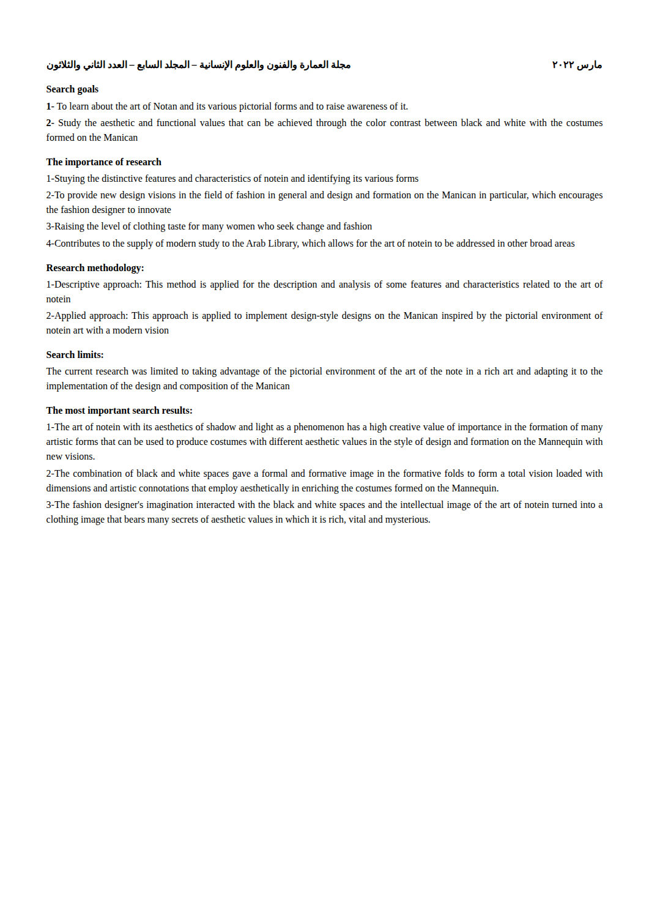مارس ٢٠٢٢ مجلة العمارة والفنون والعلوم الإنسانية – المجلد السابع – العدد الثاني والثلاثون
Search goals
1- To learn about the art of Notan and its various pictorial forms and to raise awareness of it.
2- Study the aesthetic and functional values that can be achieved through the color contrast between black and white with the costumes formed on the Manican
The importance of research
1-Stuying the distinctive features and characteristics of notein and identifying its various forms
2-To provide new design visions in the field of fashion in general and design and formation on the Manican in particular, which encourages the fashion designer to innovate
3-Raising the level of clothing taste for many women who seek change and fashion
4-Contributes to the supply of modern study to the Arab Library, which allows for the art of notein to be addressed in other broad areas
Research methodology:
1-Descriptive approach: This method is applied for the description and analysis of some features and characteristics related to the art of notein
2-Applied approach: This approach is applied to implement design-style designs on the Manican inspired by the pictorial environment of notein art with a modern vision
Search limits:
The current research was limited to taking advantage of the pictorial environment of the art of the note in a rich art and adapting it to the implementation of the design and composition of the Manican
The most important search results:
1-The art of notein with its aesthetics of shadow and light as a phenomenon has a high creative value of importance in the formation of many artistic forms that can be used to produce costumes with different aesthetic values in the style of design and formation on the Mannequin with new visions.
2-The combination of black and white spaces gave a formal and formative image in the formative folds to form a total vision loaded with dimensions and artistic connotations that employ aesthetically in enriching the costumes formed on the Mannequin.
3-The fashion designer's imagination interacted with the black and white spaces and the intellectual image of the art of notein turned into a clothing image that bears many secrets of aesthetic values in which it is rich, vital and mysterious.